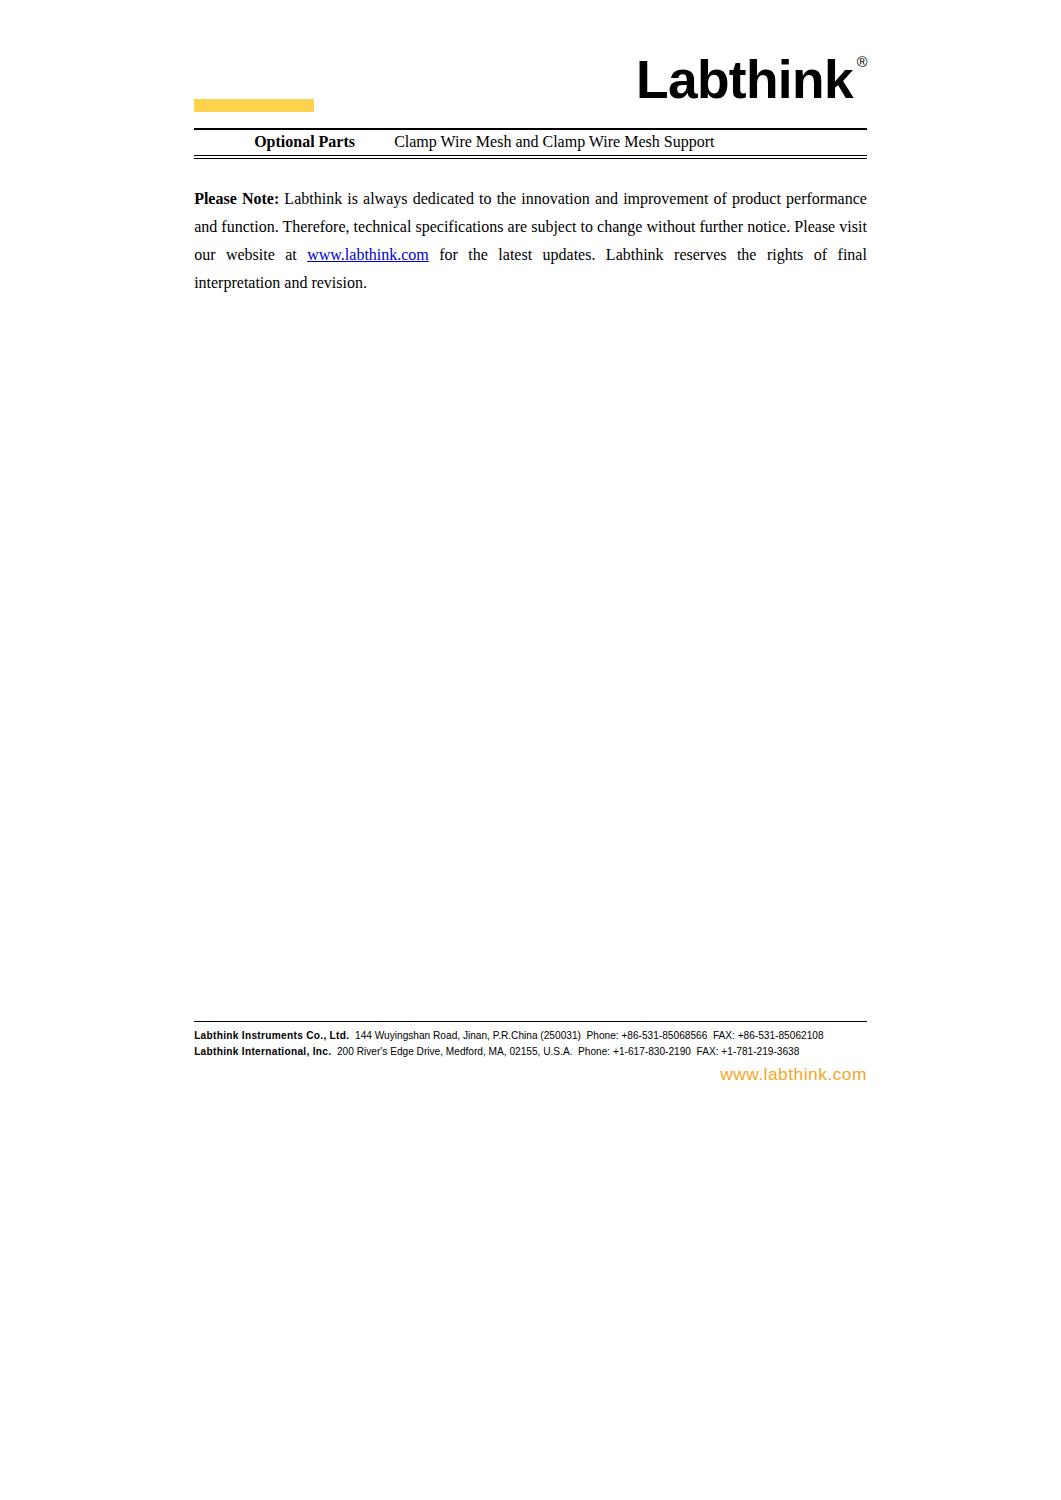Labthink®
Optional Parts
Clamp Wire Mesh and Clamp Wire Mesh Support
Please Note: Labthink is always dedicated to the innovation and improvement of product performance and function. Therefore, technical specifications are subject to change without further notice. Please visit our website at www.labthink.com for the latest updates. Labthink reserves the rights of final interpretation and revision.
Labthink Instruments Co., Ltd. 144 Wuyingshan Road, Jinan, P.R.China (250031) Phone: +86-531-85068566 FAX: +86-531-85062108
Labthink International, Inc. 200 River's Edge Drive, Medford, MA, 02155, U.S.A. Phone: +1-617-830-2190 FAX: +1-781-219-3638
www.labthink.com